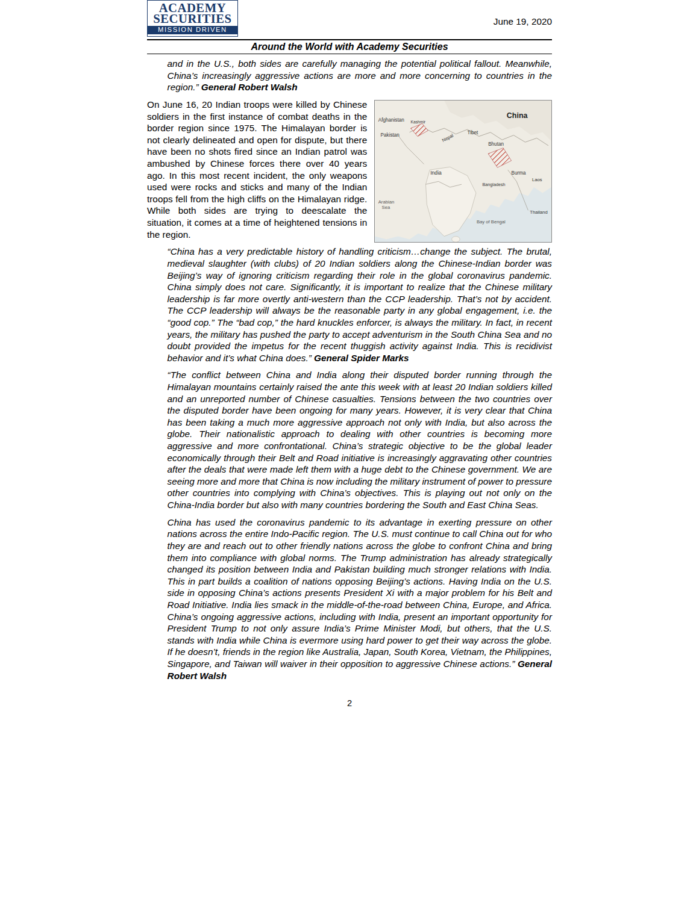ACADEMY SECURITIES MISSION DRIVEN
June 19, 2020
Around the World with Academy Securities
and in the U.S., both sides are carefully managing the potential political fallout. Meanwhile, China’s increasingly aggressive actions are more and more concerning to countries in the region.” General Robert Walsh
Afghanistan Kashmir Pakistan China Tibet Bhutan Nepal India Burma Bangladesh Laos Thailand Arabian Sea Bay of Bengal
On June 16, 20 Indian troops were killed by Chinese soldiers in the first instance of combat deaths in the border region since 1975. The Himalayan border is not clearly delineated and open for dispute, but there have been no shots fired since an Indian patrol was ambushed by Chinese forces there over 40 years ago. In this most recent incident, the only weapons used were rocks and sticks and many of the Indian troops fell from the high cliffs on the Himalayan ridge. While both sides are trying to deescalate the situation, it comes at a time of heightened tensions in the region.
“China has a very predictable history of handling criticism…change the subject. The brutal, medieval slaughter (with clubs) of 20 Indian soldiers along the Chinese-Indian border was Beijing’s way of ignoring criticism regarding their role in the global coronavirus pandemic. China simply does not care. Significantly, it is important to realize that the Chinese military leadership is far more overtly anti-western than the CCP leadership. That’s not by accident. The CCP leadership will always be the reasonable party in any global engagement, i.e. the “good cop.” The “bad cop,” the hard knuckles enforcer, is always the military. In fact, in recent years, the military has pushed the party to accept adventurism in the South China Sea and no doubt provided the impetus for the recent thuggish activity against India. This is recidivist behavior and it’s what China does.” General Spider Marks
“The conflict between China and India along their disputed border running through the Himalayan mountains certainly raised the ante this week with at least 20 Indian soldiers killed and an unreported number of Chinese casualties. Tensions between the two countries over the disputed border have been ongoing for many years. However, it is very clear that China has been taking a much more aggressive approach not only with India, but also across the globe. Their nationalistic approach to dealing with other countries is becoming more aggressive and more confrontational. China’s strategic objective to be the global leader economically through their Belt and Road initiative is increasingly aggravating other countries after the deals that were made left them with a huge debt to the Chinese government. We are seeing more and more that China is now including the military instrument of power to pressure other countries into complying with China’s objectives. This is playing out not only on the China-India border but also with many countries bordering the South and East China Seas.
China has used the coronavirus pandemic to its advantage in exerting pressure on other nations across the entire Indo-Pacific region. The U.S. must continue to call China out for who they are and reach out to other friendly nations across the globe to confront China and bring them into compliance with global norms. The Trump administration has already strategically changed its position between India and Pakistan building much stronger relations with India. This in part builds a coalition of nations opposing Beijing’s actions. Having India on the U.S. side in opposing China’s actions presents President Xi with a major problem for his Belt and Road Initiative. India lies smack in the middle-of-the-road between China, Europe, and Africa. China’s ongoing aggressive actions, including with India, present an important opportunity for President Trump to not only assure India’s Prime Minister Modi, but others, that the U.S. stands with India while China is evermore using hard power to get their way across the globe. If he doesn’t, friends in the region like Australia, Japan, South Korea, Vietnam, the Philippines, Singapore, and Taiwan will waiver in their opposition to aggressive Chinese actions.” General Robert Walsh
2